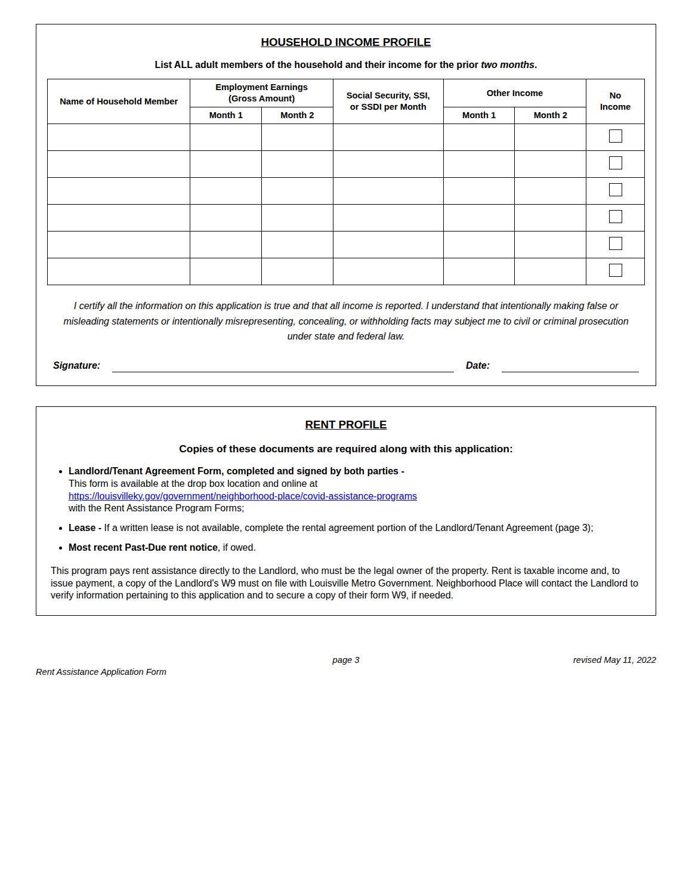HOUSEHOLD INCOME PROFILE
List ALL adult members of the household and their income for the prior two months.
| Name of Household Member | Employment Earnings (Gross Amount) | Social Security, SSI, or SSDI per Month | Other Income | No Income |
| --- | --- | --- | --- | --- |
| Month 1 | Month 2 | Month 1 | Month 2 |
I certify all the information on this application is true and that all income is reported. I understand that intentionally making false or misleading statements or intentionally misrepresenting, concealing, or withholding facts may subject me to civil or criminal prosecution under state and federal law.
Signature: Date:
RENT PROFILE
Copies of these documents are required along with this application:
Landlord/Tenant Agreement Form, completed and signed by both parties -
This form is available at the drop box location and online at
https://louisvilleky.gov/government/neighborhood-place/covid-assistance-programs
with the Rent Assistance Program Forms;
Lease - If a written lease is not available, complete the rental agreement portion of the Landlord/Tenant Agreement (page 3);
Most recent Past-Due rent notice, if owed.
This program pays rent assistance directly to the Landlord, who must be the legal owner of the property. Rent is taxable income and, to issue payment, a copy of the Landlord's W9 must on file with Louisville Metro Government. Neighborhood Place will contact the Landlord to verify information pertaining to this application and to secure a copy of their form W9, if needed.
Rent Assistance Application Form page 3 revised May 11, 2022